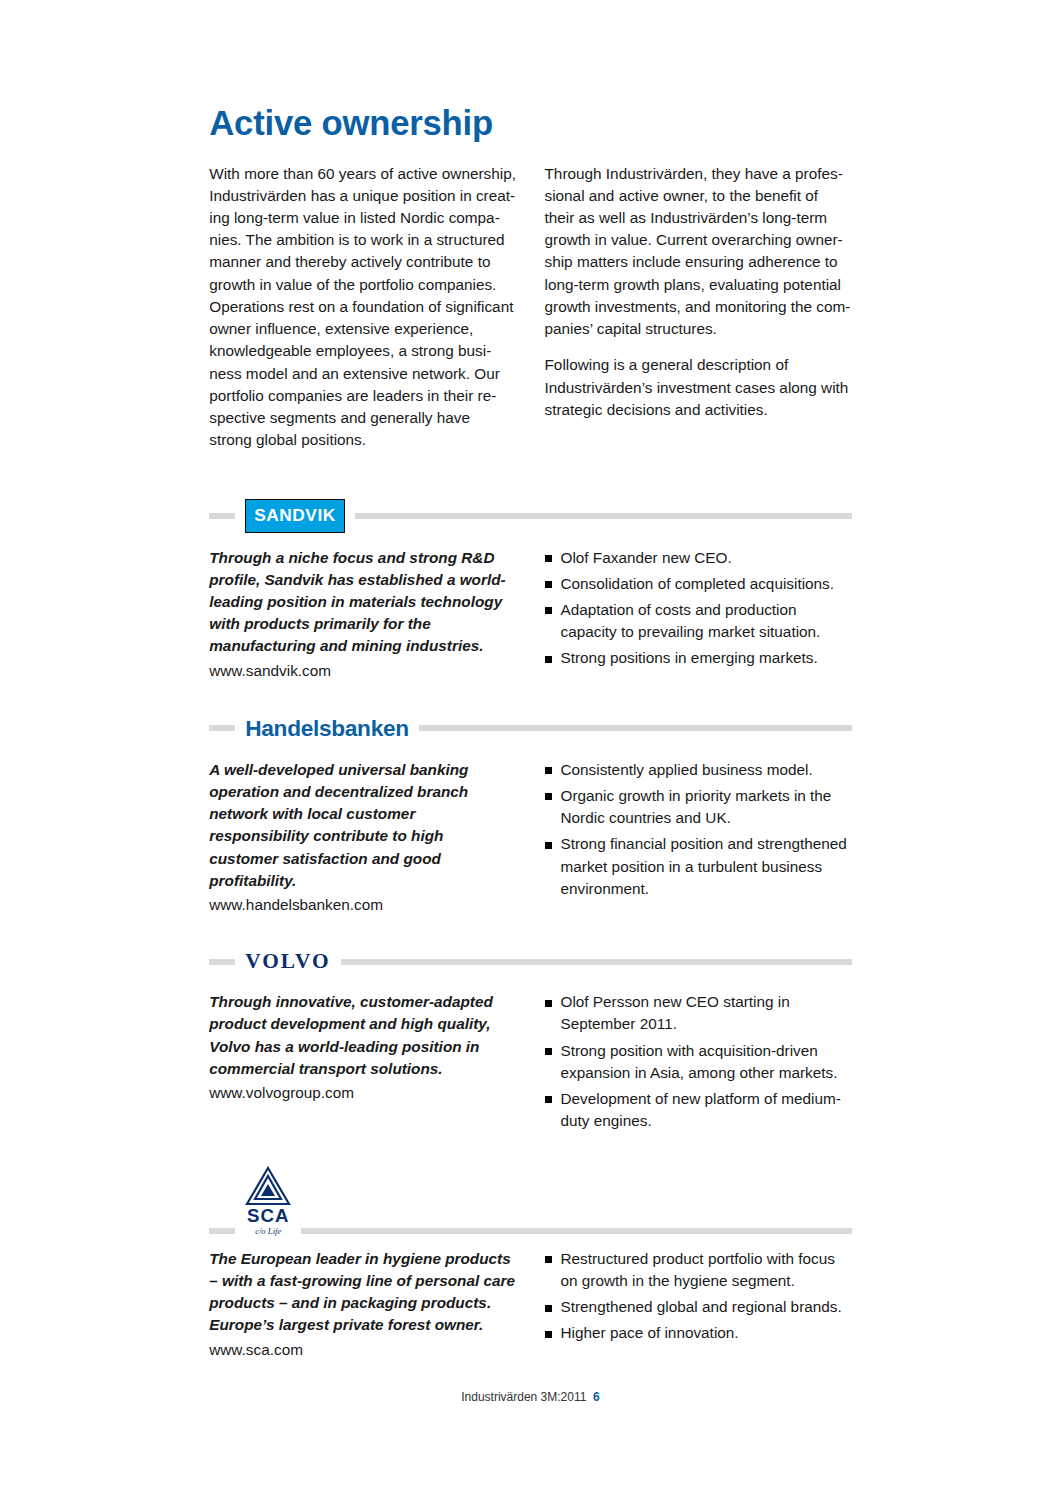Active ownership
With more than 60 years of active ownership, Industrivärden has a unique position in creating long-term value in listed Nordic companies. The ambition is to work in a structured manner and thereby actively contribute to growth in value of the portfolio companies. Operations rest on a foundation of significant owner influence, extensive experience, knowledgeable employees, a strong business model and an extensive network. Our portfolio companies are leaders in their respective segments and generally have strong global positions.
Through Industrivärden, they have a professional and active owner, to the benefit of their as well as Industrivärden’s long-term growth in value. Current overarching ownership matters include ensuring adherence to long-term growth plans, evaluating potential growth investments, and monitoring the companies’ capital structures.
Following is a general description of Industrivärden’s investment cases along with strategic decisions and activities.
SANDVIK
Through a niche focus and strong R&D profile, Sandvik has established a world-leading position in materials technology with products primarily for the manufacturing and mining industries.
www.sandvik.com
Olof Faxander new CEO.
Consolidation of completed acquisitions.
Adaptation of costs and production capacity to prevailing market situation.
Strong positions in emerging markets.
Handelsbanken
A well-developed universal banking operation and decentralized branch network with local customer responsibility contribute to high customer satisfaction and good profitability.
www.handelsbanken.com
Consistently applied business model.
Organic growth in priority markets in the Nordic countries and UK.
Strong financial position and strengthened market position in a turbulent business environment.
VOLVO
Through innovative, customer-adapted product development and high quality, Volvo has a world-leading position in commercial transport solutions.
www.volvogroup.com
Olof Persson new CEO starting in September 2011.
Strong position with acquisition-driven expansion in Asia, among other markets.
Development of new platform of medium-duty engines.
SCA c/o Life
The European leader in hygiene products – with a fast-growing line of personal care products – and in packaging products. Europe’s largest private forest owner.
www.sca.com
Restructured product portfolio with focus on growth in the hygiene segment.
Strengthened global and regional brands.
Higher pace of innovation.
Industrivärden 3M:2011 6